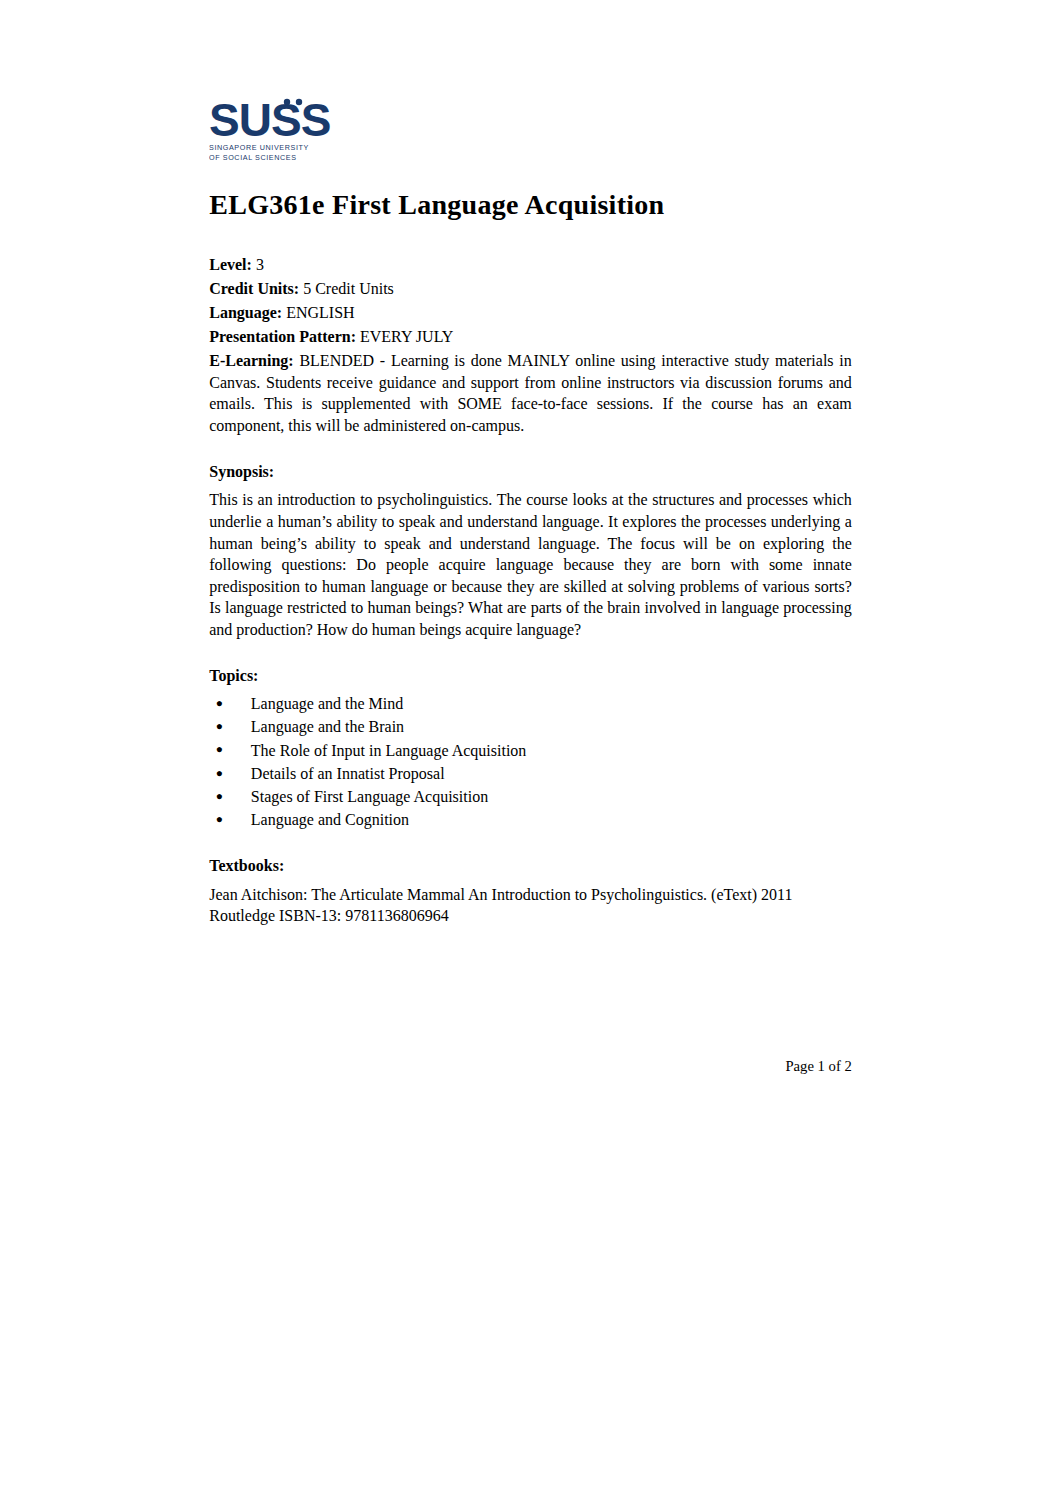SU SS SINGAPORE UNIVERSITY OF SOCIAL SCIENCES
ELG361e First Language Acquisition
Level: 3
Credit Units: 5 Credit Units
Language: ENGLISH
Presentation Pattern: EVERY JULY
E-Learning: BLENDED - Learning is done MAINLY online using interactive study materials in Canvas. Students receive guidance and support from online instructors via discussion forums and emails. This is supplemented with SOME face-to-face sessions. If the course has an exam component, this will be administered on-campus.
Synopsis:
This is an introduction to psycholinguistics. The course looks at the structures and processes which underlie a human’s ability to speak and understand language. It explores the processes underlying a human being’s ability to speak and understand language. The focus will be on exploring the following questions: Do people acquire language because they are born with some innate predisposition to human language or because they are skilled at solving problems of various sorts? Is language restricted to human beings? What are parts of the brain involved in language processing and production? How do human beings acquire language?
Topics:
Language and the Mind
Language and the Brain
The Role of Input in Language Acquisition
Details of an Innatist Proposal
Stages of First Language Acquisition
Language and Cognition
Textbooks:
Jean Aitchison: The Articulate Mammal An Introduction to Psycholinguistics. (eText) 2011 Routledge ISBN-13: 9781136806964
Page 1 of 2